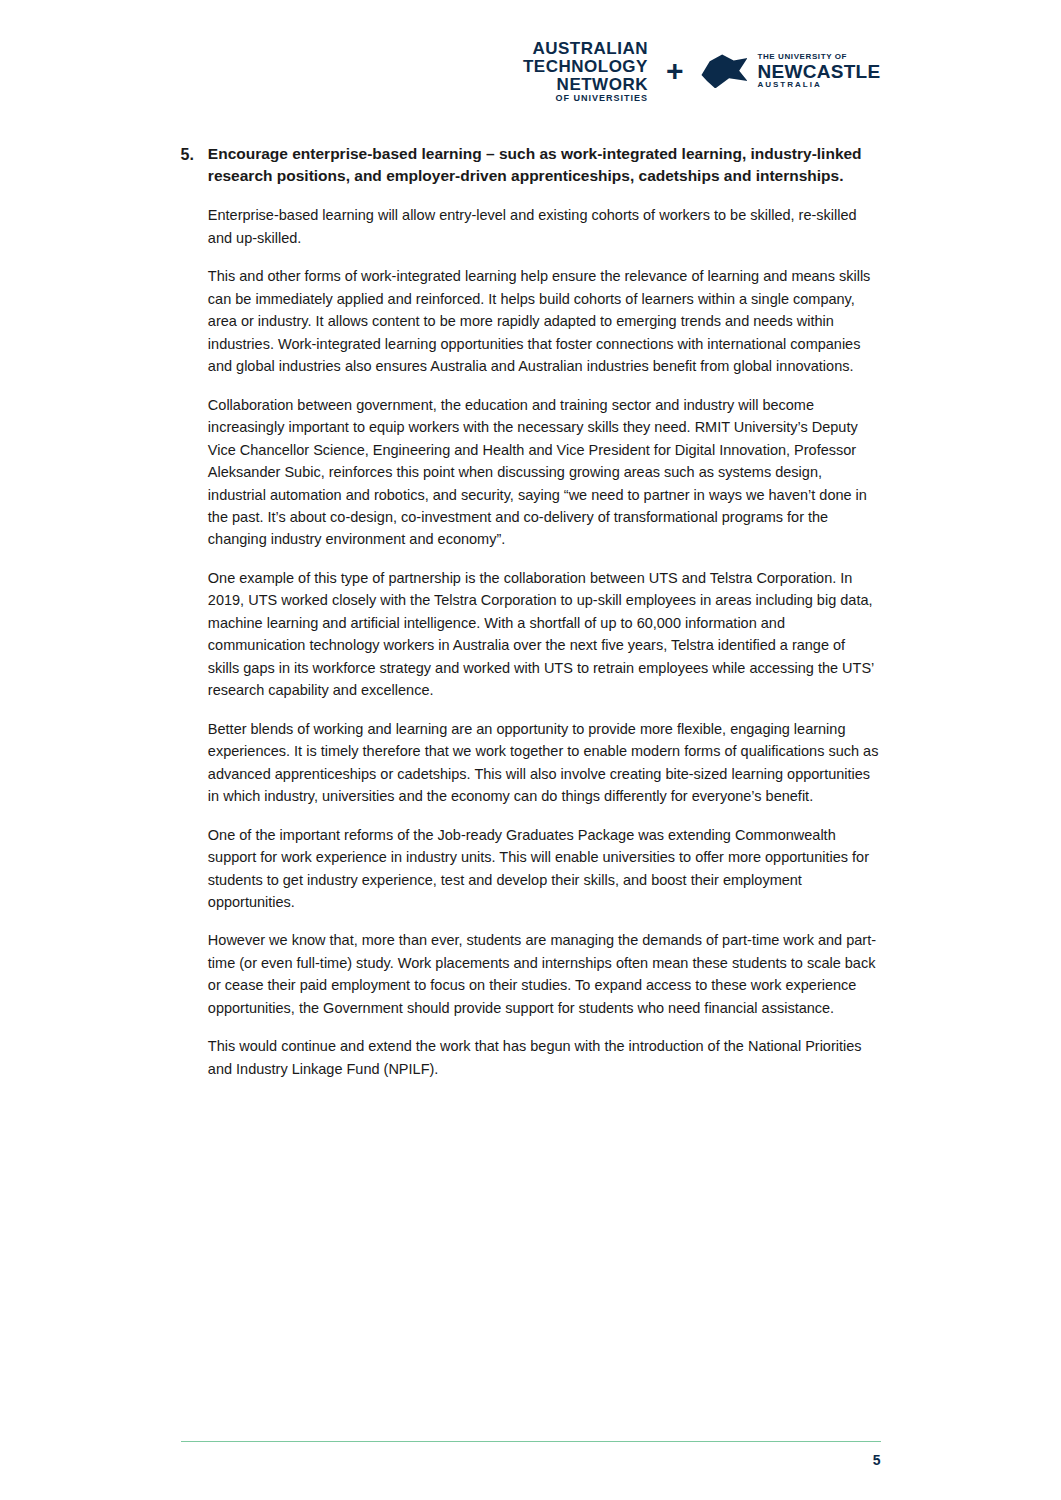AUSTRALIAN
TECHNOLOGY
NETWORK
OF UNIVERSITIES
+
THE UNIVERSITY OF
NEWCASTLE
AUSTRALIA
5.
Encourage enterprise-based learning – such as work-integrated learning, industry-linked research positions, and employer-driven apprenticeships, cadetships and internships.
Enterprise-based learning will allow entry-level and existing cohorts of workers to be skilled, re-skilled and up-skilled.
This and other forms of work-integrated learning help ensure the relevance of learning and means skills can be immediately applied and reinforced. It helps build cohorts of learners within a single company, area or industry. It allows content to be more rapidly adapted to emerging trends and needs within industries. Work-integrated learning opportunities that foster connections with international companies and global industries also ensures Australia and Australian industries benefit from global innovations.
Collaboration between government, the education and training sector and industry will become increasingly important to equip workers with the necessary skills they need. RMIT University’s Deputy Vice Chancellor Science, Engineering and Health and Vice President for Digital Innovation, Professor Aleksander Subic, reinforces this point when discussing growing areas such as systems design, industrial automation and robotics, and security, saying “we need to partner in ways we haven’t done in the past. It’s about co-design, co-investment and co-delivery of transformational programs for the changing industry environment and economy”.
One example of this type of partnership is the collaboration between UTS and Telstra Corporation. In 2019, UTS worked closely with the Telstra Corporation to up-skill employees in areas including big data, machine learning and artificial intelligence. With a shortfall of up to 60,000 information and communication technology workers in Australia over the next five years, Telstra identified a range of skills gaps in its workforce strategy and worked with UTS to retrain employees while accessing the UTS’ research capability and excellence.
Better blends of working and learning are an opportunity to provide more flexible, engaging learning experiences. It is timely therefore that we work together to enable modern forms of qualifications such as advanced apprenticeships or cadetships. This will also involve creating bite-sized learning opportunities in which industry, universities and the economy can do things differently for everyone’s benefit.
One of the important reforms of the Job-ready Graduates Package was extending Commonwealth support for work experience in industry units. This will enable universities to offer more opportunities for students to get industry experience, test and develop their skills, and boost their employment opportunities.
However we know that, more than ever, students are managing the demands of part-time work and part-time (or even full-time) study. Work placements and internships often mean these students to scale back or cease their paid employment to focus on their studies. To expand access to these work experience opportunities, the Government should provide support for students who need financial assistance.
This would continue and extend the work that has begun with the introduction of the National Priorities and Industry Linkage Fund (NPILF).
5